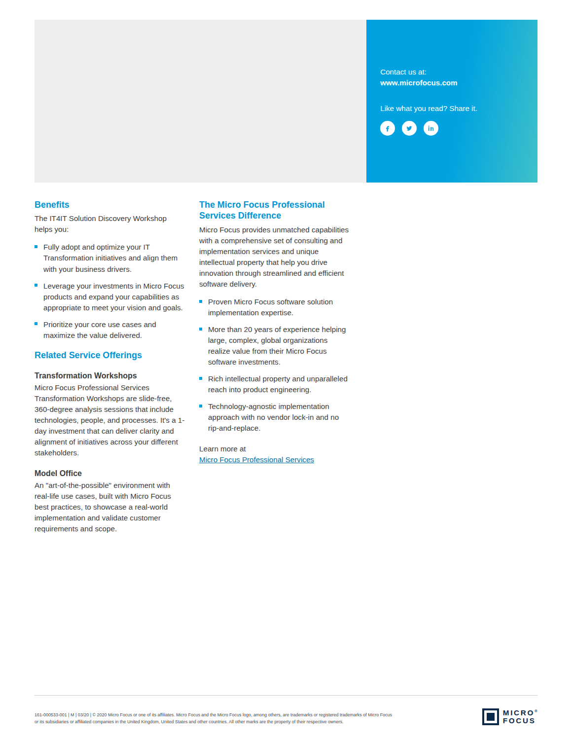Contact us at:
www.microfocus.com
Like what you read? Share it.
Benefits
The IT4IT Solution Discovery Workshop helps you:
Fully adopt and optimize your IT Transformation initiatives and align them with your business drivers.
Leverage your investments in Micro Focus products and expand your capabilities as appropriate to meet your vision and goals.
Prioritize your core use cases and maximize the value delivered.
Related Service Offerings
Transformation Workshops
Micro Focus Professional Services Transformation Workshops are slide-free, 360-degree analysis sessions that include technologies, people, and processes. It's a 1-day investment that can deliver clarity and alignment of initiatives across your different stakeholders.
Model Office
An "art-of-the-possible" environment with real-life use cases, built with Micro Focus best practices, to showcase a real-world implementation and validate customer requirements and scope.
The Micro Focus Professional
Services Difference
Micro Focus provides unmatched capabilities with a comprehensive set of consulting and implementation services and unique intellectual property that help you drive innovation through streamlined and efficient software delivery.
Proven Micro Focus software solution implementation expertise.
More than 20 years of experience helping large, complex, global organizations realize value from their Micro Focus software investments.
Rich intellectual property and unparalleled reach into product engineering.
Technology-agnostic implementation approach with no vendor lock-in and no rip-and-replace.
Learn more at
Micro Focus Professional Services
161-000533-001 | M | 03/20 | © 2020 Micro Focus or one of its affiliates. Micro Focus and the Micro Focus logo, among others, are trademarks or registered trademarks of Micro Focus or its subsidiaries or affiliated companies in the United Kingdom, United States and other countries. All other marks are the property of their respective owners.
MICRO®
FOCUS